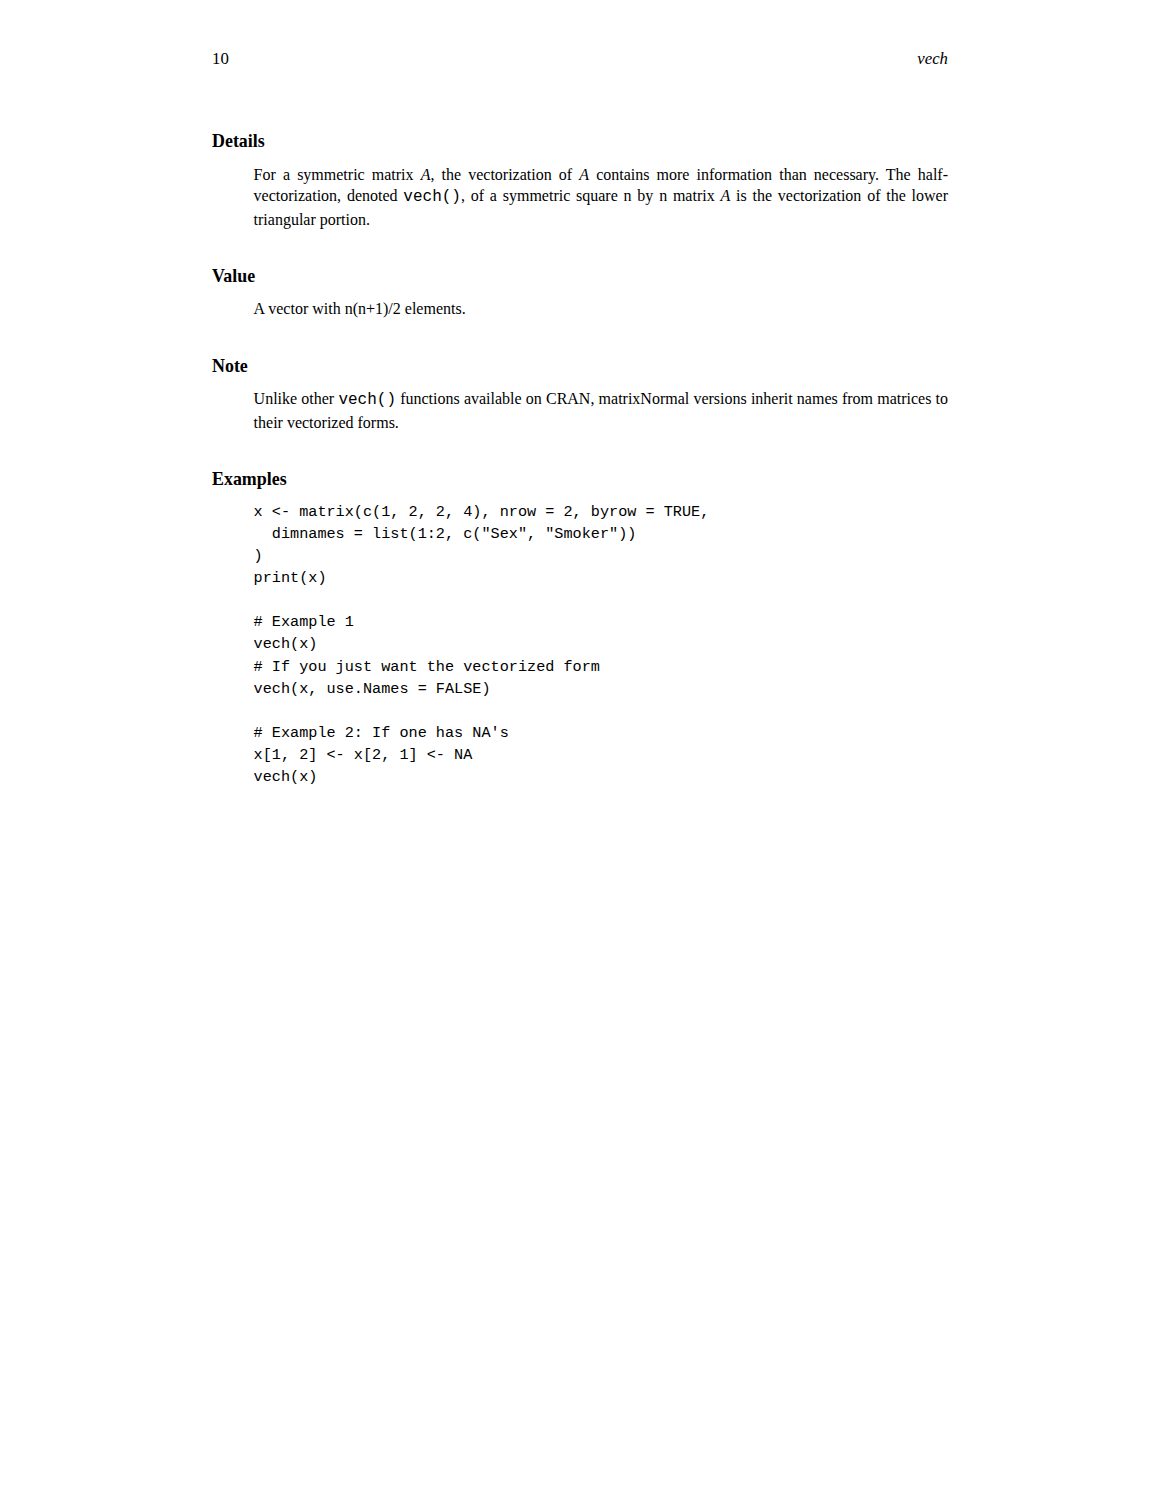10 vech
Details
For a symmetric matrix A, the vectorization of A contains more information than necessary. The half-vectorization, denoted vech(), of a symmetric square n by n matrix A is the vectorization of the lower triangular portion.
Value
A vector with n(n+1)/2 elements.
Note
Unlike other vech() functions available on CRAN, matrixNormal versions inherit names from matrices to their vectorized forms.
Examples
x <- matrix(c(1, 2, 2, 4), nrow = 2, byrow = TRUE,
  dimnames = list(1:2, c("Sex", "Smoker"))
)
print(x)

# Example 1
vech(x)
# If you just want the vectorized form
vech(x, use.Names = FALSE)

# Example 2: If one has NA's
x[1, 2] <- x[2, 1] <- NA
vech(x)